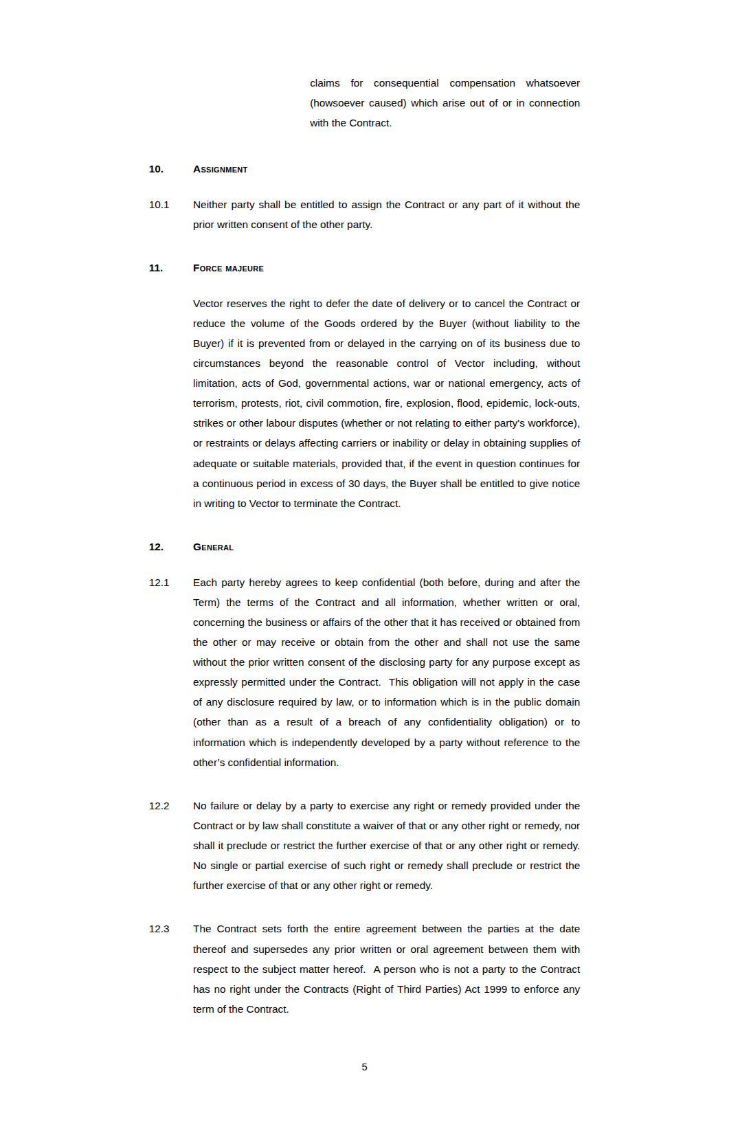claims for consequential compensation whatsoever (howsoever caused) which arise out of or in connection with the Contract.
10.
Assignment
10.1
Neither party shall be entitled to assign the Contract or any part of it without the prior written consent of the other party.
11.
Force majeure
Vector reserves the right to defer the date of delivery or to cancel the Contract or reduce the volume of the Goods ordered by the Buyer (without liability to the Buyer) if it is prevented from or delayed in the carrying on of its business due to circumstances beyond the reasonable control of Vector including, without limitation, acts of God, governmental actions, war or national emergency, acts of terrorism, protests, riot, civil commotion, fire, explosion, flood, epidemic, lock-outs, strikes or other labour disputes (whether or not relating to either party's workforce), or restraints or delays affecting carriers or inability or delay in obtaining supplies of adequate or suitable materials, provided that, if the event in question continues for a continuous period in excess of 30 days, the Buyer shall be entitled to give notice in writing to Vector to terminate the Contract.
12.
General
12.1
Each party hereby agrees to keep confidential (both before, during and after the Term) the terms of the Contract and all information, whether written or oral, concerning the business or affairs of the other that it has received or obtained from the other or may receive or obtain from the other and shall not use the same without the prior written consent of the disclosing party for any purpose except as expressly permitted under the Contract. This obligation will not apply in the case of any disclosure required by law, or to information which is in the public domain (other than as a result of a breach of any confidentiality obligation) or to information which is independently developed by a party without reference to the other’s confidential information.
12.2
No failure or delay by a party to exercise any right or remedy provided under the Contract or by law shall constitute a waiver of that or any other right or remedy, nor shall it preclude or restrict the further exercise of that or any other right or remedy. No single or partial exercise of such right or remedy shall preclude or restrict the further exercise of that or any other right or remedy.
12.3
The Contract sets forth the entire agreement between the parties at the date thereof and supersedes any prior written or oral agreement between them with respect to the subject matter hereof. A person who is not a party to the Contract has no right under the Contracts (Right of Third Parties) Act 1999 to enforce any term of the Contract.
5